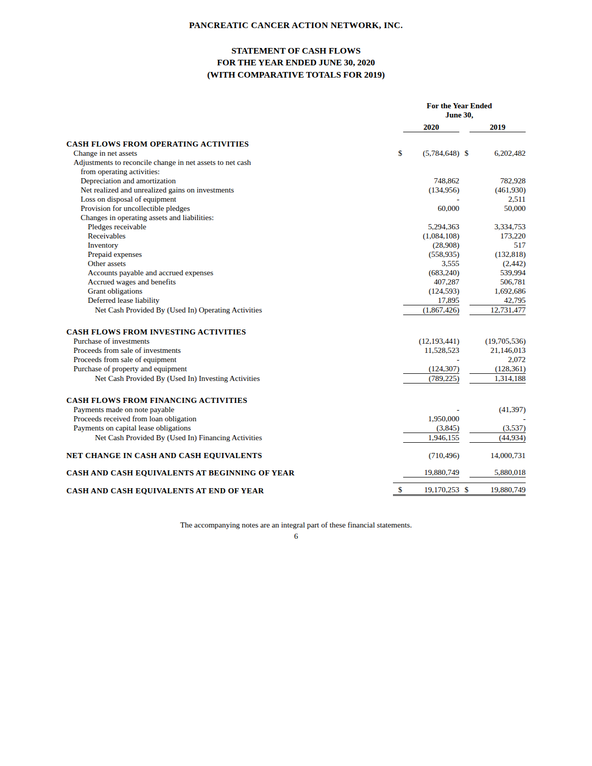PANCREATIC CANCER ACTION NETWORK, INC.
STATEMENT OF CASH FLOWS
FOR THE YEAR ENDED JUNE 30, 2020
(WITH COMPARATIVE TOTALS FOR 2019)
| | For the Year Ended |
| | June 30, |
| | | 2020 | | 2019 |
| CASH FLOWS FROM OPERATING ACTIVITIES | | | | |
| Change in net assets | $ | (5,784,648) | $ | 6,202,482 |
| Adjustments to reconcile change in net assets to net cash | | | | |
| from operating activities: | | | | |
| Depreciation and amortization | | 748,862 | | 782,928 |
| Net realized and unrealized gains on investments | | (134,956) | | (461,930) |
| Loss on disposal of equipment | | - | | 2,511 |
| Provision for uncollectible pledges | | 60,000 | | 50,000 |
| Changes in operating assets and liabilities: | | | | |
| Pledges receivable | | 5,294,363 | | 3,334,753 |
| Receivables | | (1,084,108) | | 173,220 |
| Inventory | | (28,908) | | 517 |
| Prepaid expenses | | (558,935) | | (132,818) |
| Other assets | | 3,555 | | (2,442) |
| Accounts payable and accrued expenses | | (683,240) | | 539,994 |
| Accrued wages and benefits | | 407,287 | | 506,781 |
| Grant obligations | | (124,593) | | 1,692,686 |
| Deferred lease liability | | 17,895 | | 42,795 |
| Net Cash Provided By (Used In) Operating Activities | | (1,867,426) | | 12,731,477 |
| CASH FLOWS FROM INVESTING ACTIVITIES | | | | |
| Purchase of investments | | (12,193,441) | | (19,705,536) |
| Proceeds from sale of investments | | 11,528,523 | | 21,146,013 |
| Proceeds from sale of equipment | | - | | 2,072 |
| Purchase of property and equipment | | (124,307) | | (128,361) |
| Net Cash Provided By (Used In) Investing Activities | | (789,225) | | 1,314,188 |
| CASH FLOWS FROM FINANCING ACTIVITIES | | | | |
| Payments made on note payable | | - | | (41,397) |
| Proceeds received from loan obligation | | 1,950,000 | | - |
| Payments on capital lease obligations | | (3,845) | | (3,537) |
| Net Cash Provided By (Used In) Financing Activities | | 1,946,155 | | (44,934) |
| NET CHANGE IN CASH AND CASH EQUIVALENTS | | (710,496) | | 14,000,731 |
| CASH AND CASH EQUIVALENTS AT BEGINNING OF YEAR | | 19,880,749 | | 5,880,018 |
| CASH AND CASH EQUIVALENTS AT END OF YEAR | $ | 19,170,253 | $ | 19,880,749 |
The accompanying notes are an integral part of these financial statements.
6